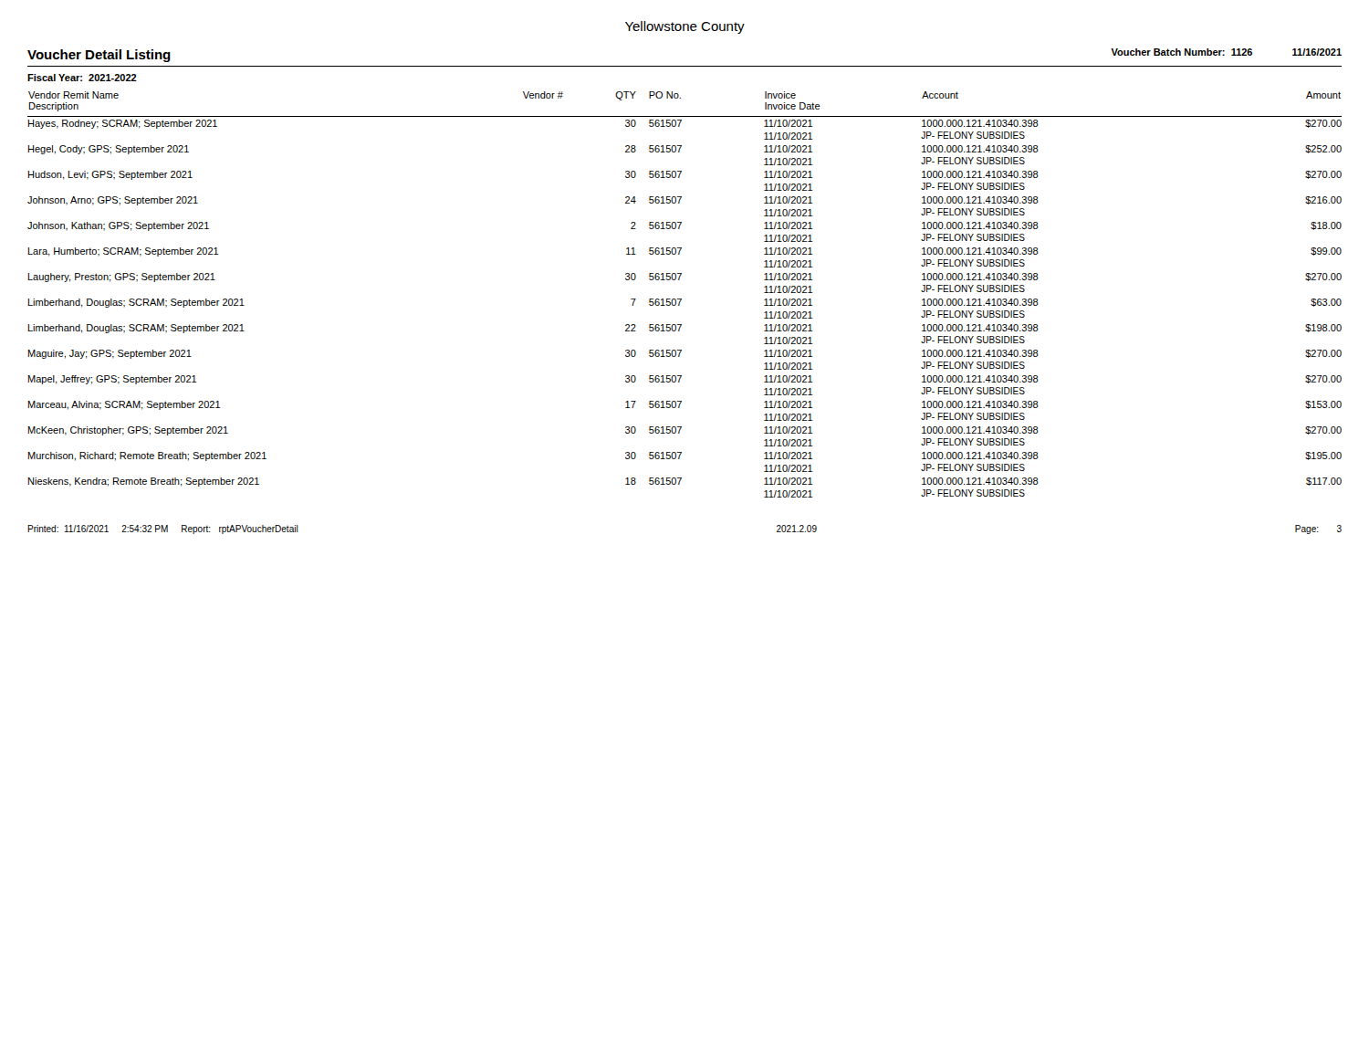Yellowstone County
Voucher Detail Listing
Voucher Batch Number: 1126 11/16/2021
Fiscal Year: 2021-2022
| Vendor Remit Name Description | Vendor # | QTY | PO No. | Invoice Invoice Date | Account | Amount |
| --- | --- | --- | --- | --- | --- | --- |
| Hayes, Rodney; SCRAM; September 2021 | | 30 | 561507 | 11/10/2021 | 1000.000.121.410340.398 | $270.00 |
| | | | | 11/10/2021 | JP- FELONY SUBSIDIES | |
| Hegel, Cody; GPS; September 2021 | | 28 | 561507 | 11/10/2021 | 1000.000.121.410340.398 | $252.00 |
| | | | | 11/10/2021 | JP- FELONY SUBSIDIES | |
| Hudson, Levi; GPS; September 2021 | | 30 | 561507 | 11/10/2021 | 1000.000.121.410340.398 | $270.00 |
| | | | | 11/10/2021 | JP- FELONY SUBSIDIES | |
| Johnson, Arno; GPS; September 2021 | | 24 | 561507 | 11/10/2021 | 1000.000.121.410340.398 | $216.00 |
| | | | | 11/10/2021 | JP- FELONY SUBSIDIES | |
| Johnson, Kathan; GPS; September 2021 | | 2 | 561507 | 11/10/2021 | 1000.000.121.410340.398 | $18.00 |
| | | | | 11/10/2021 | JP- FELONY SUBSIDIES | |
| Lara, Humberto; SCRAM; September 2021 | | 11 | 561507 | 11/10/2021 | 1000.000.121.410340.398 | $99.00 |
| | | | | 11/10/2021 | JP- FELONY SUBSIDIES | |
| Laughery, Preston; GPS; September 2021 | | 30 | 561507 | 11/10/2021 | 1000.000.121.410340.398 | $270.00 |
| | | | | 11/10/2021 | JP- FELONY SUBSIDIES | |
| Limberhand, Douglas; SCRAM; September 2021 | | 7 | 561507 | 11/10/2021 | 1000.000.121.410340.398 | $63.00 |
| | | | | 11/10/2021 | JP- FELONY SUBSIDIES | |
| Limberhand, Douglas; SCRAM; September 2021 | | 22 | 561507 | 11/10/2021 | 1000.000.121.410340.398 | $198.00 |
| | | | | 11/10/2021 | JP- FELONY SUBSIDIES | |
| Maguire, Jay; GPS; September 2021 | | 30 | 561507 | 11/10/2021 | 1000.000.121.410340.398 | $270.00 |
| | | | | 11/10/2021 | JP- FELONY SUBSIDIES | |
| Mapel, Jeffrey; GPS; September 2021 | | 30 | 561507 | 11/10/2021 | 1000.000.121.410340.398 | $270.00 |
| | | | | 11/10/2021 | JP- FELONY SUBSIDIES | |
| Marceau, Alvina; SCRAM; September 2021 | | 17 | 561507 | 11/10/2021 | 1000.000.121.410340.398 | $153.00 |
| | | | | 11/10/2021 | JP- FELONY SUBSIDIES | |
| McKeen, Christopher; GPS; September 2021 | | 30 | 561507 | 11/10/2021 | 1000.000.121.410340.398 | $270.00 |
| | | | | 11/10/2021 | JP- FELONY SUBSIDIES | |
| Murchison, Richard; Remote Breath; September 2021 | | 30 | 561507 | 11/10/2021 | 1000.000.121.410340.398 | $195.00 |
| | | | | 11/10/2021 | JP- FELONY SUBSIDIES | |
| Nieskens, Kendra; Remote Breath; September 2021 | | 18 | 561507 | 11/10/2021 | 1000.000.121.410340.398 | $117.00 |
| | | | | 11/10/2021 | JP- FELONY SUBSIDIES | |
Printed: 11/16/2021 2:54:32 PM Report: rptAPVoucherDetail
2021.2.09
Page: 3